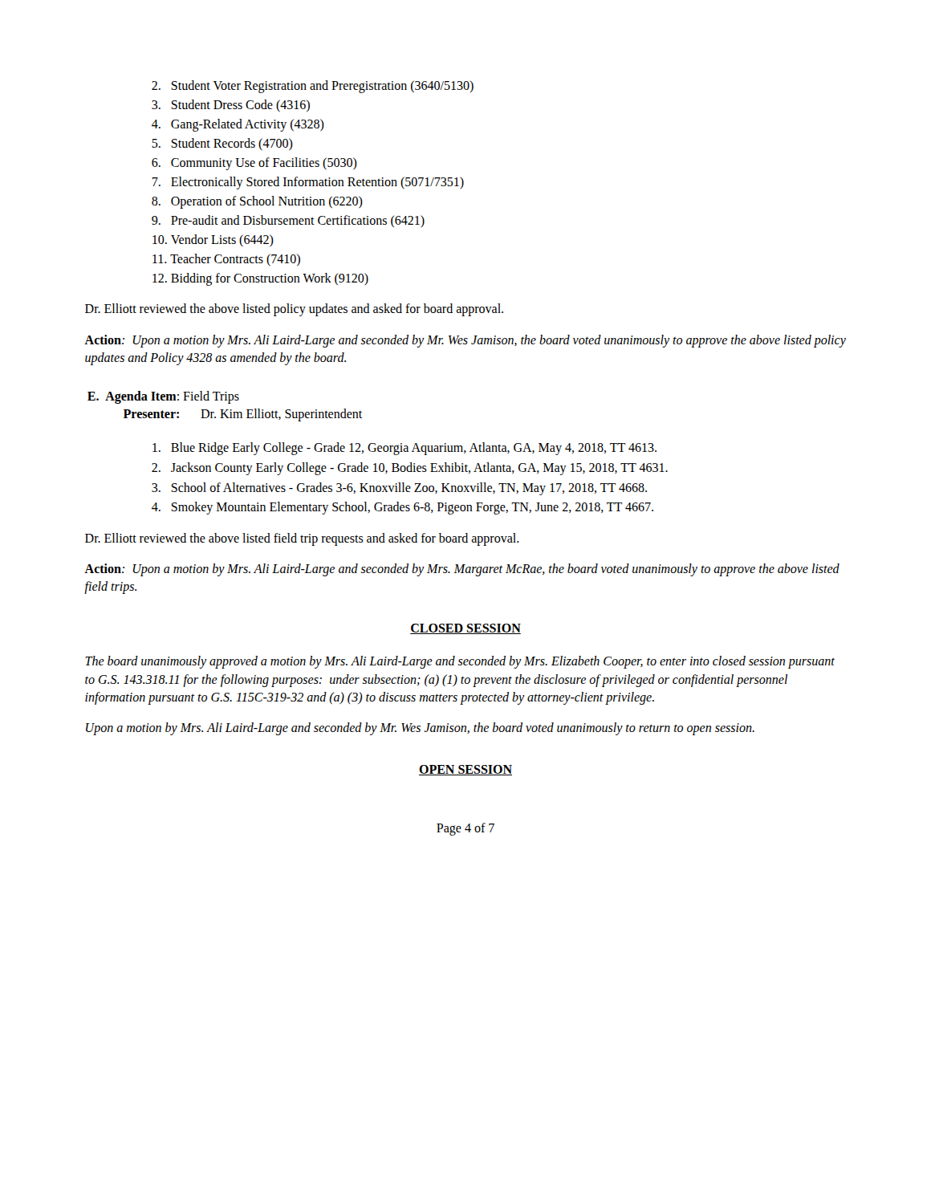2. Student Voter Registration and Preregistration (3640/5130)
3. Student Dress Code (4316)
4. Gang-Related Activity (4328)
5. Student Records (4700)
6. Community Use of Facilities (5030)
7. Electronically Stored Information Retention (5071/7351)
8. Operation of School Nutrition (6220)
9. Pre-audit and Disbursement Certifications (6421)
10. Vendor Lists (6442)
11. Teacher Contracts (7410)
12. Bidding for Construction Work (9120)
Dr. Elliott reviewed the above listed policy updates and asked for board approval.
Action: Upon a motion by Mrs. Ali Laird-Large and seconded by Mr. Wes Jamison, the board voted unanimously to approve the above listed policy updates and Policy 4328 as amended by the board.
E. Agenda Item: Field Trips
Presenter: Dr. Kim Elliott, Superintendent
1. Blue Ridge Early College - Grade 12, Georgia Aquarium, Atlanta, GA, May 4, 2018, TT 4613.
2. Jackson County Early College - Grade 10, Bodies Exhibit, Atlanta, GA, May 15, 2018, TT 4631.
3. School of Alternatives - Grades 3-6, Knoxville Zoo, Knoxville, TN, May 17, 2018, TT 4668.
4. Smokey Mountain Elementary School, Grades 6-8, Pigeon Forge, TN, June 2, 2018, TT 4667.
Dr. Elliott reviewed the above listed field trip requests and asked for board approval.
Action: Upon a motion by Mrs. Ali Laird-Large and seconded by Mrs. Margaret McRae, the board voted unanimously to approve the above listed field trips.
CLOSED SESSION
The board unanimously approved a motion by Mrs. Ali Laird-Large and seconded by Mrs. Elizabeth Cooper, to enter into closed session pursuant to G.S. 143.318.11 for the following purposes: under subsection; (a) (1) to prevent the disclosure of privileged or confidential personnel information pursuant to G.S. 115C-319-32 and (a) (3) to discuss matters protected by attorney-client privilege.
Upon a motion by Mrs. Ali Laird-Large and seconded by Mr. Wes Jamison, the board voted unanimously to return to open session.
OPEN SESSION
Page 4 of 7